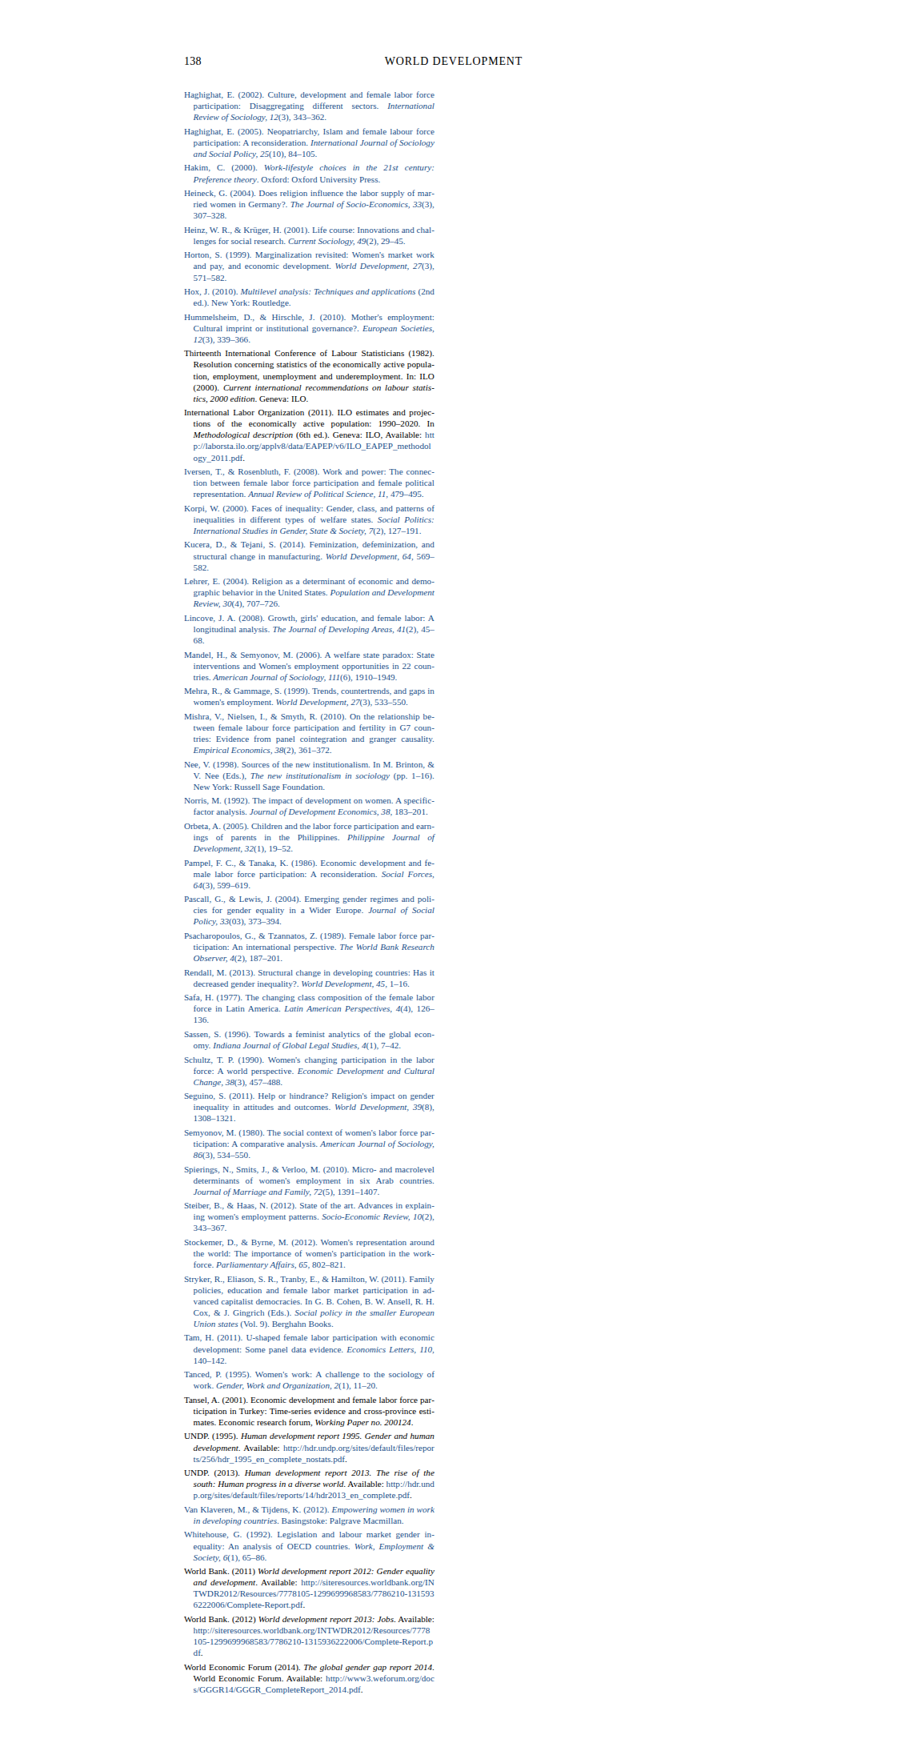138 WORLD DEVELOPMENT
Haghighat, E. (2002). Culture, development and female labor force participation: Disaggregating different sectors. International Review of Sociology, 12(3), 343–362.
Haghighat, E. (2005). Neopatriarchy, Islam and female labour force participation: A reconsideration. International Journal of Sociology and Social Policy, 25(10), 84–105.
Hakim, C. (2000). Work-lifestyle choices in the 21st century: Preference theory. Oxford: Oxford University Press.
Heineck, G. (2004). Does religion influence the labor supply of married women in Germany?. The Journal of Socio-Economics, 33(3), 307–328.
Heinz, W. R., & Krüger, H. (2001). Life course: Innovations and challenges for social research. Current Sociology, 49(2), 29–45.
Horton, S. (1999). Marginalization revisited: Women's market work and pay, and economic development. World Development, 27(3), 571–582.
Hox, J. (2010). Multilevel analysis: Techniques and applications (2nd ed.). New York: Routledge.
Hummelsheim, D., & Hirschle, J. (2010). Mother's employment: Cultural imprint or institutional governance?. European Societies, 12(3), 339–366.
Thirteenth International Conference of Labour Statisticians (1982). Resolution concerning statistics of the economically active population, employment, unemployment and underemployment. In: ILO (2000). Current international recommendations on labour statistics, 2000 edition. Geneva: ILO.
International Labor Organization (2011). ILO estimates and projections of the economically active population: 1990–2020. In Methodological description (6th ed.). Geneva: ILO, Available: http://laborsta.ilo.org/applv8/data/EAPEP/v6/ILO_EAPEP_methodology_2011.pdf.
Iversen, T., & Rosenbluth, F. (2008). Work and power: The connection between female labor force participation and female political representation. Annual Review of Political Science, 11, 479–495.
Korpi, W. (2000). Faces of inequality: Gender, class, and patterns of inequalities in different types of welfare states. Social Politics: International Studies in Gender, State & Society, 7(2), 127–191.
Kucera, D., & Tejani, S. (2014). Feminization, defeminization, and structural change in manufacturing. World Development, 64, 569–582.
Lehrer, E. (2004). Religion as a determinant of economic and demographic behavior in the United States. Population and Development Review, 30(4), 707–726.
Lincove, J. A. (2008). Growth, girls' education, and female labor: A longitudinal analysis. The Journal of Developing Areas, 41(2), 45–68.
Mandel, H., & Semyonov, M. (2006). A welfare state paradox: State interventions and Women's employment opportunities in 22 countries. American Journal of Sociology, 111(6), 1910–1949.
Mehra, R., & Gammage, S. (1999). Trends, countertrends, and gaps in women's employment. World Development, 27(3), 533–550.
Mishra, V., Nielsen, I., & Smyth, R. (2010). On the relationship between female labour force participation and fertility in G7 countries: Evidence from panel cointegration and granger causality. Empirical Economics, 38(2), 361–372.
Nee, V. (1998). Sources of the new institutionalism. In M. Brinton, & V. Nee (Eds.), The new institutionalism in sociology (pp. 1–16). New York: Russell Sage Foundation.
Norris, M. (1992). The impact of development on women. A specific-factor analysis. Journal of Development Economics, 38, 183–201.
Orbeta, A. (2005). Children and the labor force participation and earnings of parents in the Philippines. Philippine Journal of Development, 32(1), 19–52.
Pampel, F. C., & Tanaka, K. (1986). Economic development and female labor force participation: A reconsideration. Social Forces, 64(3), 599–619.
Pascall, G., & Lewis, J. (2004). Emerging gender regimes and policies for gender equality in a Wider Europe. Journal of Social Policy, 33(03), 373–394.
Psacharopoulos, G., & Tzannatos, Z. (1989). Female labor force participation: An international perspective. The World Bank Research Observer, 4(2), 187–201.
Rendall, M. (2013). Structural change in developing countries: Has it decreased gender inequality?. World Development, 45, 1–16.
Safa, H. (1977). The changing class composition of the female labor force in Latin America. Latin American Perspectives, 4(4), 126–136.
Sassen, S. (1996). Towards a feminist analytics of the global economy. Indiana Journal of Global Legal Studies, 4(1), 7–42.
Schultz, T. P. (1990). Women's changing participation in the labor force: A world perspective. Economic Development and Cultural Change, 38(3), 457–488.
Seguino, S. (2011). Help or hindrance? Religion's impact on gender inequality in attitudes and outcomes. World Development, 39(8), 1308–1321.
Semyonov, M. (1980). The social context of women's labor force participation: A comparative analysis. American Journal of Sociology, 86(3), 534–550.
Spierings, N., Smits, J., & Verloo, M. (2010). Micro- and macrolevel determinants of women's employment in six Arab countries. Journal of Marriage and Family, 72(5), 1391–1407.
Steiber, B., & Haas, N. (2012). State of the art. Advances in explaining women's employment patterns. Socio-Economic Review, 10(2), 343–367.
Stockemer, D., & Byrne, M. (2012). Women's representation around the world: The importance of women's participation in the workforce. Parliamentary Affairs, 65, 802–821.
Stryker, R., Eliason, S. R., Tranby, E., & Hamilton, W. (2011). Family policies, education and female labor market participation in advanced capitalist democracies. In G. B. Cohen, B. W. Ansell, R. H. Cox, & J. Gingrich (Eds.). Social policy in the smaller European Union states (Vol. 9). Berghahn Books.
Tam, H. (2011). U-shaped female labor participation with economic development: Some panel data evidence. Economics Letters, 110, 140–142.
Tanced, P. (1995). Women's work: A challenge to the sociology of work. Gender, Work and Organization, 2(1), 11–20.
Tansel, A. (2001). Economic development and female labor force participation in Turkey: Time-series evidence and cross-province estimates. Economic research forum, Working Paper no. 200124.
UNDP. (1995). Human development report 1995. Gender and human development. Available: http://hdr.undp.org/sites/default/files/reports/256/hdr_1995_en_complete_nostats.pdf.
UNDP. (2013). Human development report 2013. The rise of the south: Human progress in a diverse world. Available: http://hdr.undp.org/sites/default/files/reports/14/hdr2013_en_complete.pdf.
Van Klaveren, M., & Tijdens, K. (2012). Empowering women in work in developing countries. Basingstoke: Palgrave Macmillan.
Whitehouse, G. (1992). Legislation and labour market gender inequality: An analysis of OECD countries. Work, Employment & Society, 6(1), 65–86.
World Bank. (2011) World development report 2012: Gender equality and development. Available: http://siteresources.worldbank.org/INTWDR2012/Resources/7778105-1299699968583/7786210-1315936222006/Complete-Report.pdf.
World Bank. (2012) World development report 2013: Jobs. Available: http://siteresources.worldbank.org/INTWDR2012/Resources/7778105-1299699968583/7786210-1315936222006/Complete-Report.pdf.
World Economic Forum (2014). The global gender gap report 2014. World Economic Forum. Available: http://www3.weforum.org/docs/GGGR14/GGGR_CompleteReport_2014.pdf.